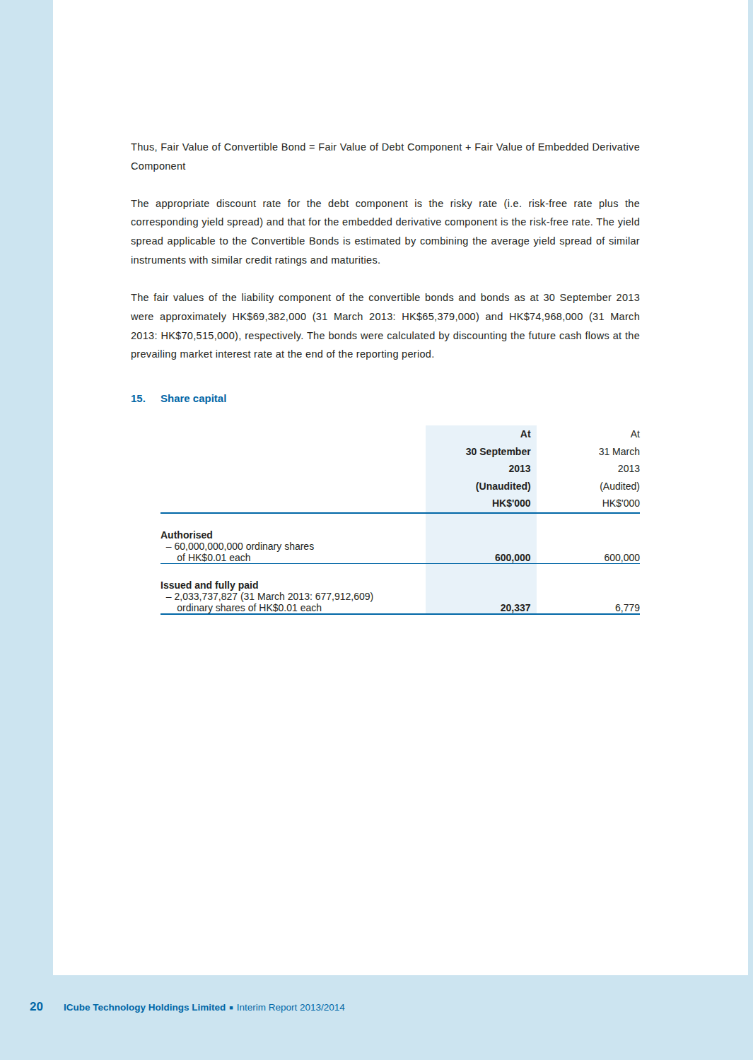Thus, Fair Value of Convertible Bond = Fair Value of Debt Component + Fair Value of Embedded Derivative Component
The appropriate discount rate for the debt component is the risky rate (i.e. risk-free rate plus the corresponding yield spread) and that for the embedded derivative component is the risk-free rate. The yield spread applicable to the Convertible Bonds is estimated by combining the average yield spread of similar instruments with similar credit ratings and maturities.
The fair values of the liability component of the convertible bonds and bonds as at 30 September 2013 were approximately HK$69,382,000 (31 March 2013: HK$65,379,000) and HK$74,968,000 (31 March 2013: HK$70,515,000), respectively. The bonds were calculated by discounting the future cash flows at the prevailing market interest rate at the end of the reporting period.
15.
Share capital
| | At | At |
| | 30 September | 31 March |
| | 2013 | 2013 |
| | (Unaudited) | (Audited) |
| | HK$'000 | HK$'000 |
| Authorised | | |
| – 60,000,000,000 ordinary shares | | |
| of HK$0.01 each | 600,000 | 600,000 |
| Issued and fully paid | | |
| – 2,033,737,827 (31 March 2013: 677,912,609) | | |
| ordinary shares of HK$0.01 each | 20,337 | 6,779 |
20
ICube Technology Holdings Limited■Interim Report 2013/2014